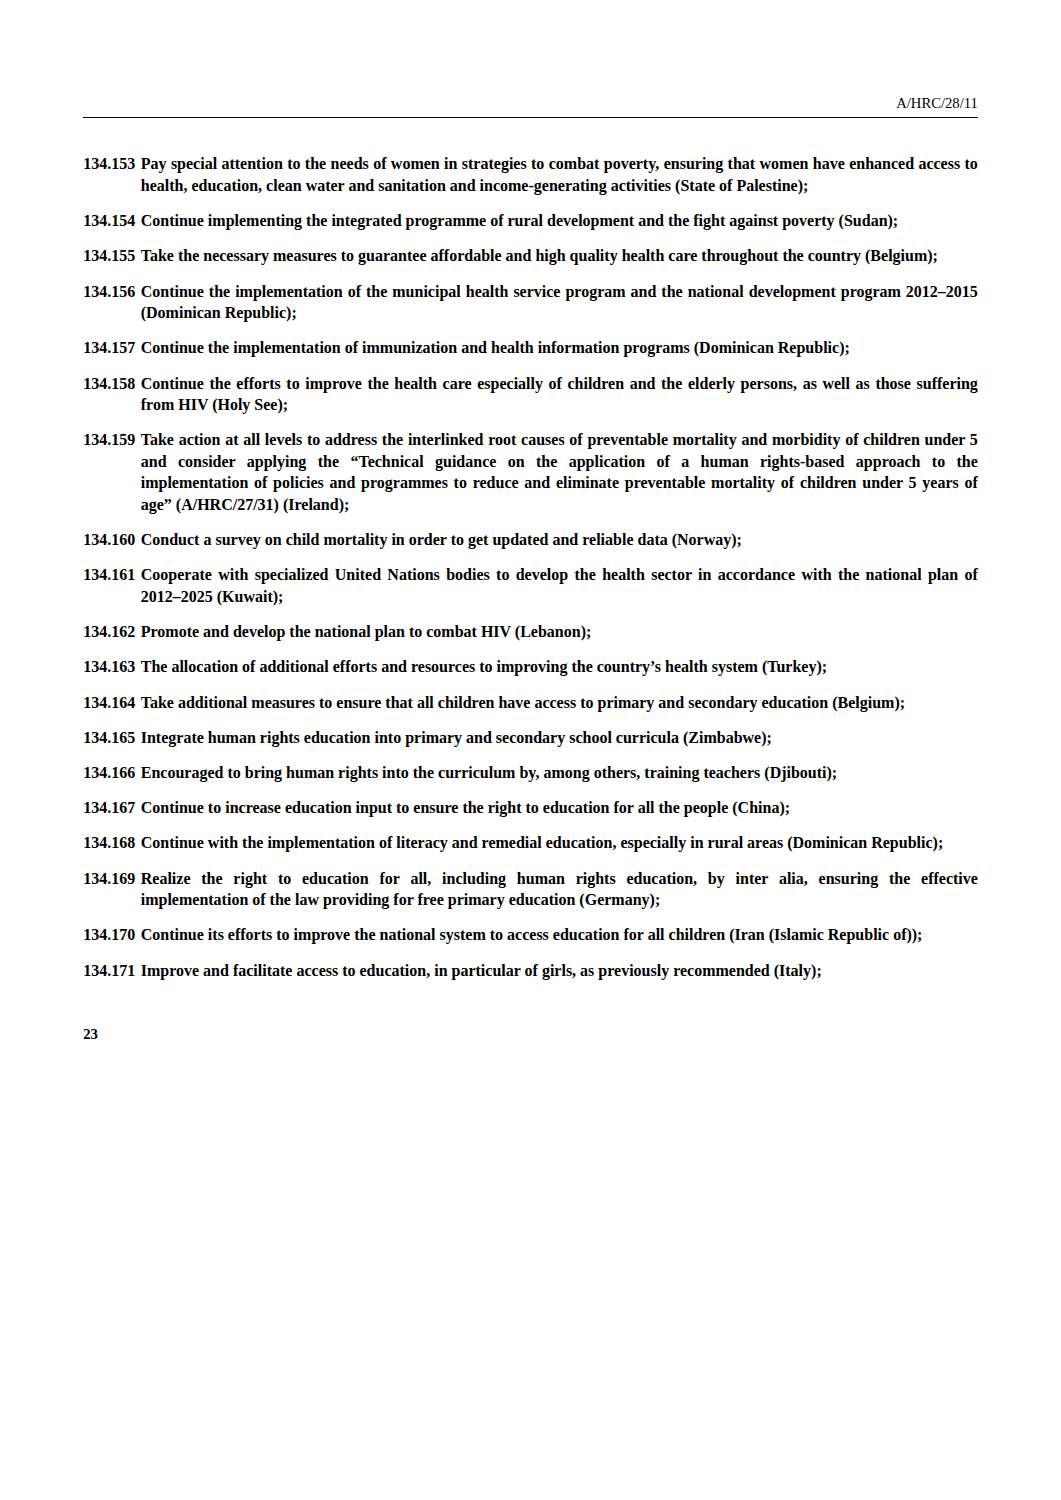A/HRC/28/11
134.153 Pay special attention to the needs of women in strategies to combat poverty, ensuring that women have enhanced access to health, education, clean water and sanitation and income-generating activities (State of Palestine);
134.154 Continue implementing the integrated programme of rural development and the fight against poverty (Sudan);
134.155 Take the necessary measures to guarantee affordable and high quality health care throughout the country (Belgium);
134.156 Continue the implementation of the municipal health service program and the national development program 2012–2015 (Dominican Republic);
134.157 Continue the implementation of immunization and health information programs (Dominican Republic);
134.158 Continue the efforts to improve the health care especially of children and the elderly persons, as well as those suffering from HIV (Holy See);
134.159 Take action at all levels to address the interlinked root causes of preventable mortality and morbidity of children under 5 and consider applying the “Technical guidance on the application of a human rights-based approach to the implementation of policies and programmes to reduce and eliminate preventable mortality of children under 5 years of age” (A/HRC/27/31) (Ireland);
134.160 Conduct a survey on child mortality in order to get updated and reliable data (Norway);
134.161 Cooperate with specialized United Nations bodies to develop the health sector in accordance with the national plan of 2012–2025 (Kuwait);
134.162 Promote and develop the national plan to combat HIV (Lebanon);
134.163 The allocation of additional efforts and resources to improving the country’s health system (Turkey);
134.164 Take additional measures to ensure that all children have access to primary and secondary education (Belgium);
134.165 Integrate human rights education into primary and secondary school curricula (Zimbabwe);
134.166 Encouraged to bring human rights into the curriculum by, among others, training teachers (Djibouti);
134.167 Continue to increase education input to ensure the right to education for all the people (China);
134.168 Continue with the implementation of literacy and remedial education, especially in rural areas (Dominican Republic);
134.169 Realize the right to education for all, including human rights education, by inter alia, ensuring the effective implementation of the law providing for free primary education (Germany);
134.170 Continue its efforts to improve the national system to access education for all children (Iran (Islamic Republic of));
134.171 Improve and facilitate access to education, in particular of girls, as previously recommended (Italy);
23